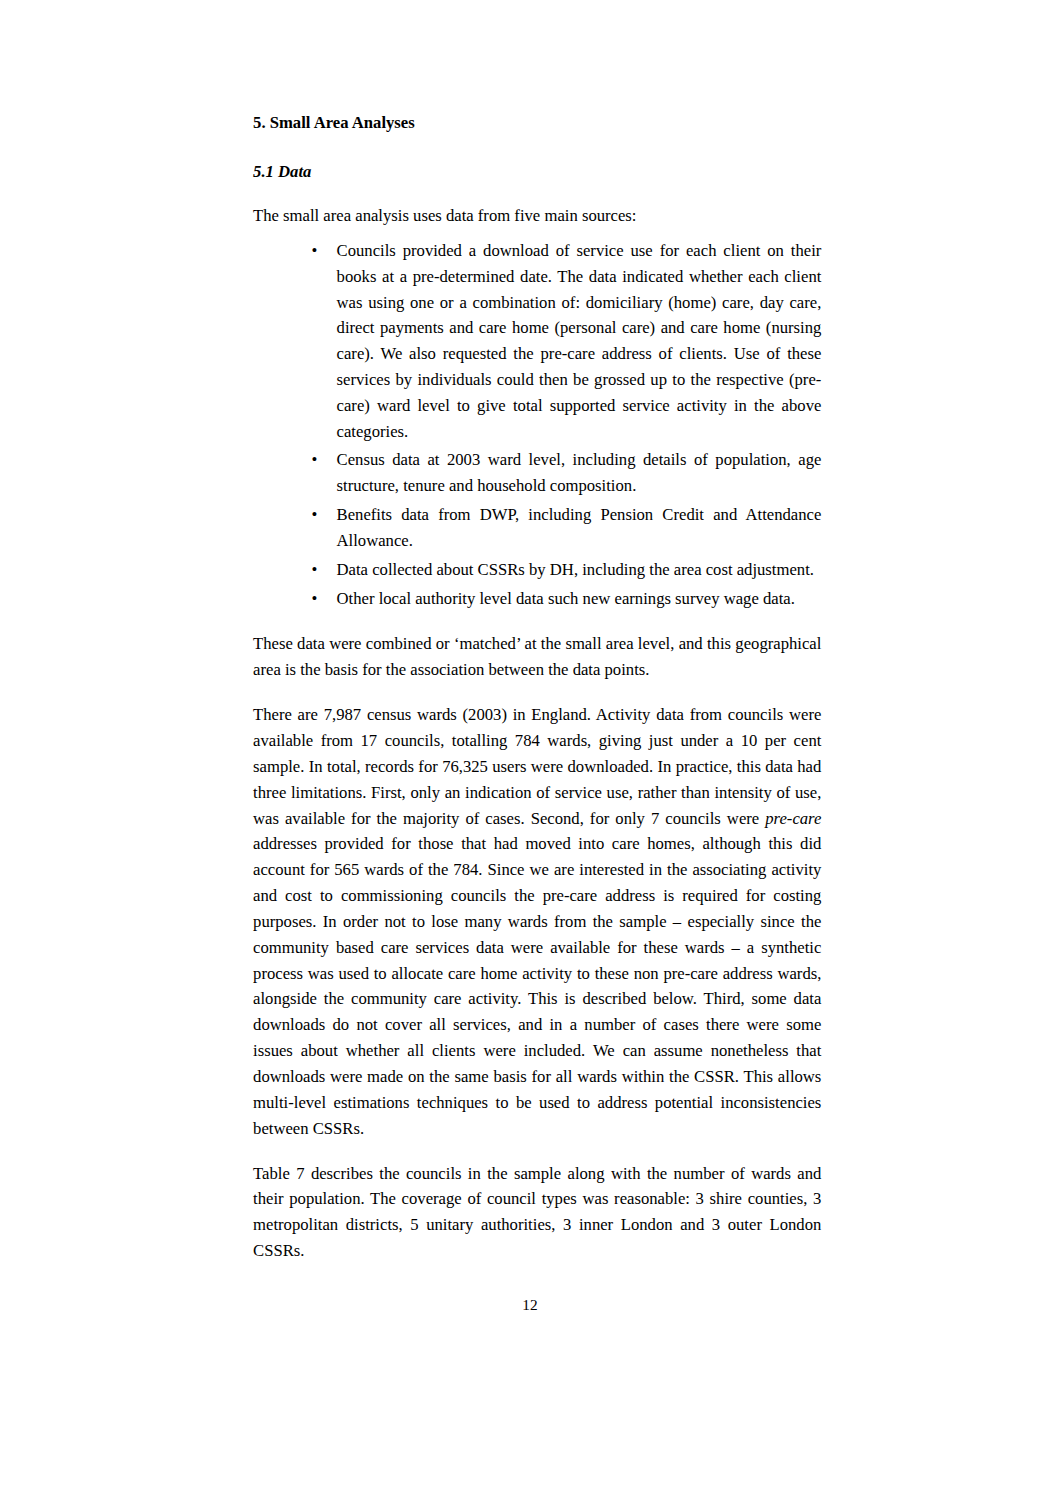5. Small Area Analyses
5.1 Data
The small area analysis uses data from five main sources:
Councils provided a download of service use for each client on their books at a pre-determined date. The data indicated whether each client was using one or a combination of: domiciliary (home) care, day care, direct payments and care home (personal care) and care home (nursing care). We also requested the pre-care address of clients. Use of these services by individuals could then be grossed up to the respective (pre-care) ward level to give total supported service activity in the above categories.
Census data at 2003 ward level, including details of population, age structure, tenure and household composition.
Benefits data from DWP, including Pension Credit and Attendance Allowance.
Data collected about CSSRs by DH, including the area cost adjustment.
Other local authority level data such new earnings survey wage data.
These data were combined or ‘matched’ at the small area level, and this geographical area is the basis for the association between the data points.
There are 7,987 census wards (2003) in England. Activity data from councils were available from 17 councils, totalling 784 wards, giving just under a 10 per cent sample. In total, records for 76,325 users were downloaded. In practice, this data had three limitations. First, only an indication of service use, rather than intensity of use, was available for the majority of cases. Second, for only 7 councils were pre-care addresses provided for those that had moved into care homes, although this did account for 565 wards of the 784. Since we are interested in the associating activity and cost to commissioning councils the pre-care address is required for costing purposes. In order not to lose many wards from the sample – especially since the community based care services data were available for these wards – a synthetic process was used to allocate care home activity to these non pre-care address wards, alongside the community care activity. This is described below. Third, some data downloads do not cover all services, and in a number of cases there were some issues about whether all clients were included. We can assume nonetheless that downloads were made on the same basis for all wards within the CSSR. This allows multi-level estimations techniques to be used to address potential inconsistencies between CSSRs.
Table 7 describes the councils in the sample along with the number of wards and their population. The coverage of council types was reasonable: 3 shire counties, 3 metropolitan districts, 5 unitary authorities, 3 inner London and 3 outer London CSSRs.
12